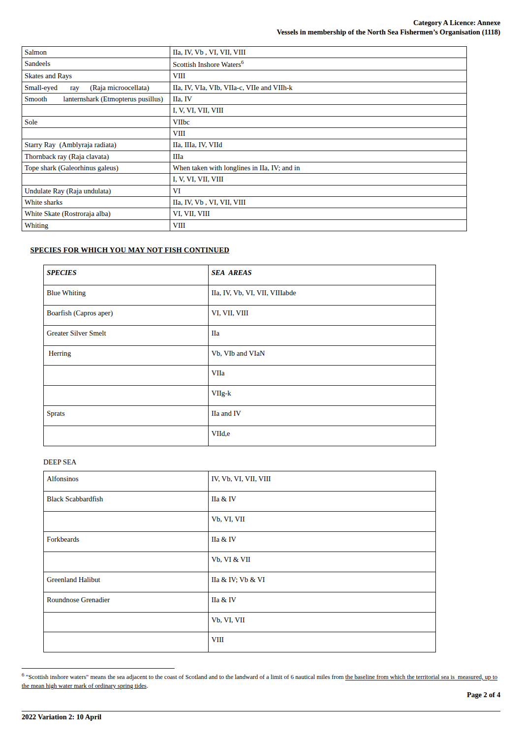Category A Licence: Annexe
Vessels in membership of the North Sea Fishermen’s Organisation (1118)
| Salmon | IIa, IV, Vb , VI, VII, VIII | |
| Sandeels | Scottish Inshore Waters 6 | |
| Skates and Rays | VIII | |
| Small-eyed ray (Raja microocellata) | IIa, IV, VIa, VIb, VIIa-c, VIIe and VIIh-k | |
| Smooth lanternshark (Etmopterus pusillus) | IIa, IV | |
| | I, V, VI, VII, VIII | |
| Sole | VIIbc | |
| | VIII | |
| Starry Ray (Amblyraja radiata) | IIa, IIIa, IV, VIId | |
| Thornback ray (Raja clavata) | IIIa | |
| Tope shark (Galeorhinus galeus) | When taken with longlines in IIa, IV; and in | |
| | I, V, VI, VII, VIII | |
| Undulate Ray (Raja undulata) | VI | |
| White sharks | IIa, IV, Vb , VI, VII, VIII | |
| White Skate (Rostroraja alba) | VI, VII, VIII | |
| Whiting | VIII | |
SPECIES FOR WHICH YOU MAY NOT FISH CONTINUED
| SPECIES | SEA AREAS |
| --- | --- |
| Blue Whiting | IIa, IV, Vb, VI, VII, VIIIabde |
| Boarfish (Capros aper) | VI, VII, VIII |
| Greater Silver Smelt | IIa |
| Herring | Vb, VIb and VIaN |
| | VIIa |
| | VIIg-k |
| Sprats | IIa and IV |
| | VIId,e |
DEEP SEA
| Alfonsinos | IV, Vb, VI, VII, VIII |
| Black Scabbardfish | IIa & IV |
| | Vb, VI, VII |
| Forkbeards | IIa & IV |
| | Vb, VI & VII |
| Greenland Halibut | IIa & IV; Vb & VI |
| Roundnose Grenadier | IIa & IV |
| | Vb, VI, VII |
| | VIII |
6 "Scottish inshore waters" means the sea adjacent to the coast of Scotland and to the landward of a limit of 6 nautical miles from the baseline from which the territorial sea is measured, up to the mean high water mark of ordinary spring tides.
Page 2 of 4
2022 Variation 2: 10 April